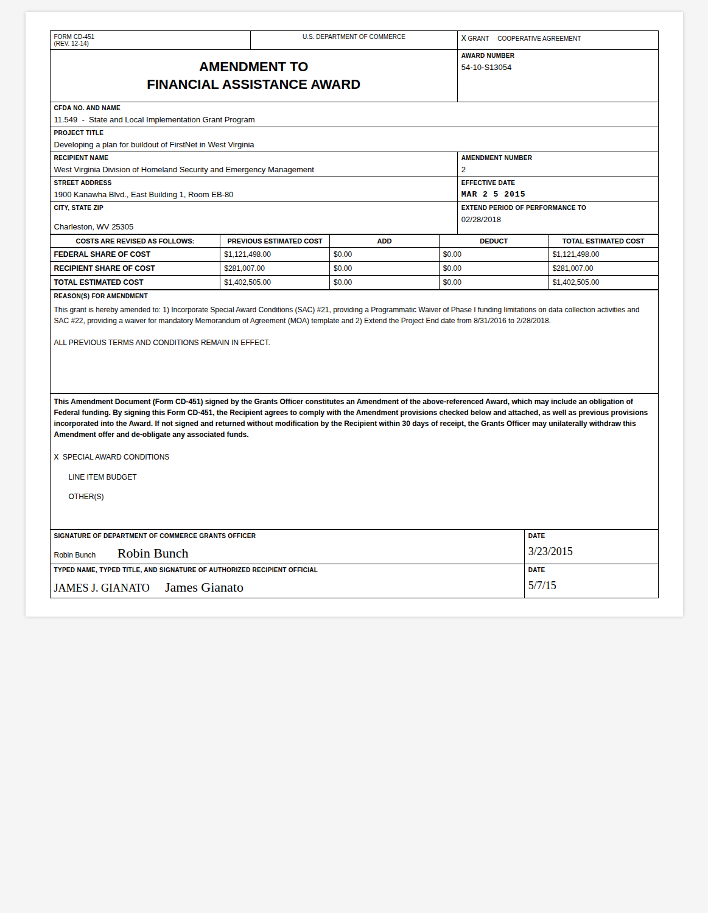| FORM CD-451 (REV. 12-14) | U.S. DEPARTMENT OF COMMERCE | X GRANT COOPERATIVE AGREEMENT |
| AMENDMENT TO FINANCIAL ASSISTANCE AWARD | Award Number 54-10-S13054 |
| CFDA No. and Name 11.549 - State and Local Implementation Grant Program |
| Project Title Developing a plan for buildout of FirstNet in West Virginia |
| Recipient Name West Virginia Division of Homeland Security and Emergency Management | Amendment Number 2 |
| Street Address 1900 Kanawha Blvd., East Building 1, Room EB-80 | Effective Date MAR 2 5 2015 |
| City, State Zip Charleston, WV 25305 | Extend Period of Performance To 02/28/2018 |
| COSTS ARE REVISED AS FOLLOWS: | PREVIOUS ESTIMATED COST | ADD | DEDUCT | TOTAL ESTIMATED COST |
| --- | --- | --- | --- | --- |
| FEDERAL SHARE OF COST | $1,121,498.00 | $0.00 | $0.00 | $1,121,498.00 |
| RECIPIENT SHARE OF COST | $281,007.00 | $0.00 | $0.00 | $281,007.00 |
| TOTAL ESTIMATED COST | $1,402,505.00 | $0.00 | $0.00 | $1,402,505.00 |
| Reason(s) for Amendment This grant is hereby amended to: 1) Incorporate Special Award Conditions (SAC) #21, providing a Programmatic Waiver of Phase I funding limitations on data collection activities and SAC #22, providing a waiver for mandatory Memorandum of Agreement (MOA) template and 2) Extend the Project End date from 8/31/2016 to 2/28/2018. ALL PREVIOUS TERMS AND CONDITIONS REMAIN IN EFFECT. |
| This Amendment Document (Form CD-451) signed by the Grants Officer constitutes an Amendment of the above-referenced Award, which may include an obligation of Federal funding. By signing this Form CD-451, the Recipient agrees to comply with the Amendment provisions checked below and attached, as well as previous provisions incorporated into the Award. If not signed and returned without modification by the Recipient within 30 days of receipt, the Grants Officer may unilaterally withdraw this Amendment offer and de-obligate any associated funds. X SPECIAL AWARD CONDITIONS LINE ITEM BUDGET OTHER(S) |
| Signature of Department of Commerce Grants Officer Robin Bunch Robin Bunch | Date 3/23/2015 |
| Typed Name, Typed Title, and Signature of Authorized Recipient Official JAMES J. GIANATO James Gianato | Date 5/7/15 |